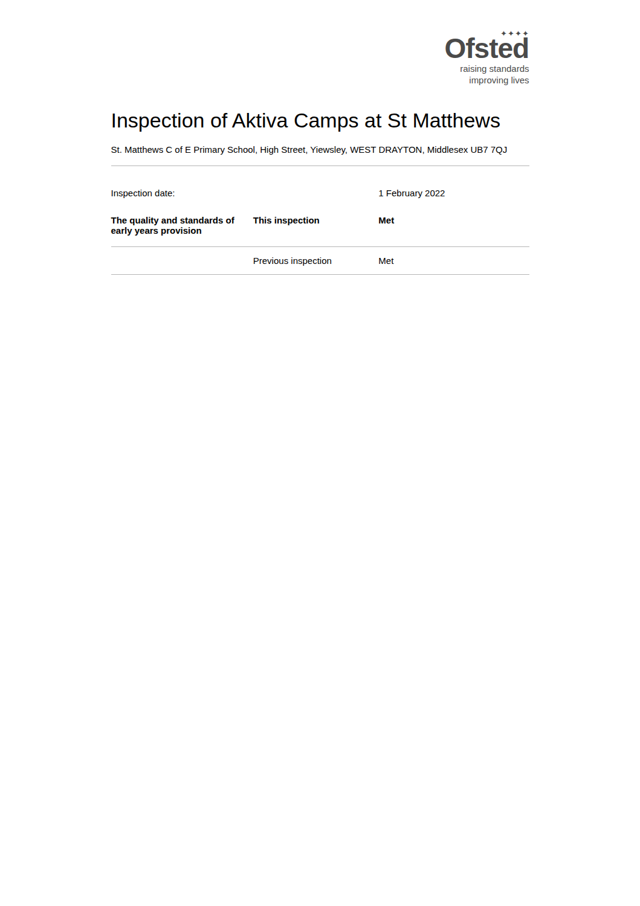✦✦✦✦
Ofsted
raising standards
improving lives
Inspection of Aktiva Camps at St Matthews
St. Matthews C of E Primary School, High Street, Yiewsley, WEST DRAYTON, Middlesex UB7 7QJ
| Inspection date: | | 1 February 2022 |
| The quality and standards of early years provision | This inspection | Met |
| | Previous inspection | Met |